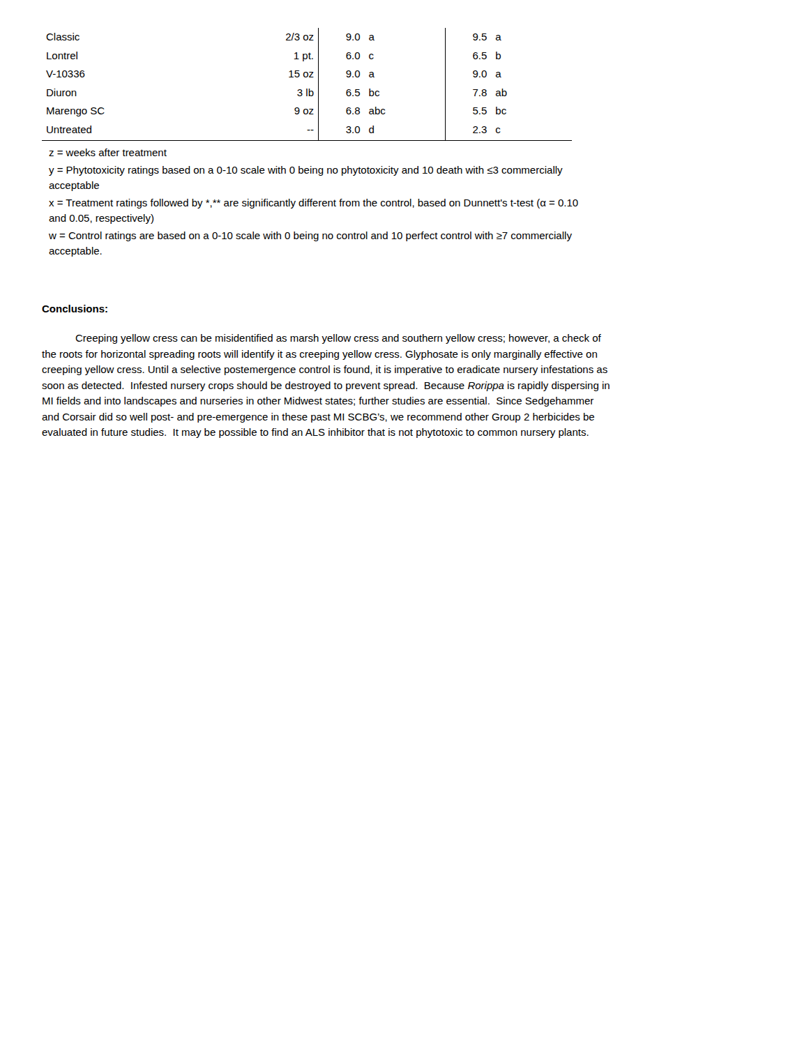| Classic | 2/3 oz | 9.0 | a | 9.5 | a |
| Lontrel | 1 pt. | 6.0 | c | 6.5 | b |
| V-10336 | 15 oz | 9.0 | a | 9.0 | a |
| Diuron | 3 lb | 6.5 | bc | 7.8 | ab |
| Marengo SC | 9 oz | 6.8 | abc | 5.5 | bc |
| Untreated | -- | 3.0 | d | 2.3 | c |
z = weeks after treatment
y = Phytotoxicity ratings based on a 0-10 scale with 0 being no phytotoxicity and 10 death with ≤3 commercially acceptable
x = Treatment ratings followed by *,** are significantly different from the control, based on Dunnett's t-test (α = 0.10 and 0.05, respectively)
w = Control ratings are based on a 0-10 scale with 0 being no control and 10 perfect control with ≥7 commercially acceptable.
Conclusions:
Creeping yellow cress can be misidentified as marsh yellow cress and southern yellow cress; however, a check of the roots for horizontal spreading roots will identify it as creeping yellow cress. Glyphosate is only marginally effective on creeping yellow cress. Until a selective postemergence control is found, it is imperative to eradicate nursery infestations as soon as detected. Infested nursery crops should be destroyed to prevent spread. Because Rorippa is rapidly dispersing in MI fields and into landscapes and nurseries in other Midwest states; further studies are essential. Since Sedgehammer and Corsair did so well post- and pre-emergence in these past MI SCBG’s, we recommend other Group 2 herbicides be evaluated in future studies. It may be possible to find an ALS inhibitor that is not phytotoxic to common nursery plants.